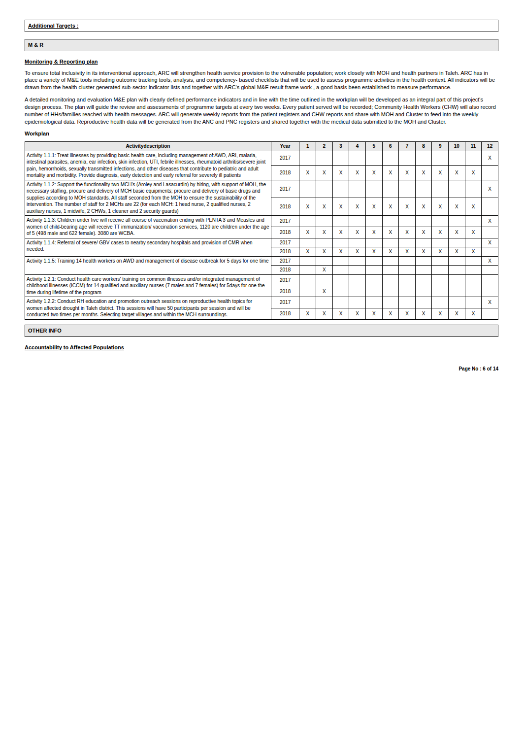Additional Targets :
M & R
Monitoring & Reporting plan
To ensure total inclusivity in its interventional approach, ARC will strengthen health service provision to the vulnerable population; work closely with MOH and health partners in Taleh. ARC has in place a variety of M&E tools including outcome tracking tools, analysis, and competency- based checklists that will be used to assess programme activities in the health context. All indicators will be drawn from the health cluster generated sub-sector indicator lists and together with ARC's global M&E result frame work , a good basis been established to measure performance.
A detailed monitoring and evaluation M&E plan with clearly defined performance indicators and in line with the time outlined in the workplan will be developed as an integral part of this project's design process. The plan will guide the review and assessments of programme targets at every two weeks. Every patient served will be recorded; Community Health Workers (CHW) will also record number of HHs/families reached with health messages. ARC will generate weekly reports from the patient registers and CHW reports and share with MOH and Cluster to feed into the weekly epidemiological data. Reproductive health data will be generated from the ANC and PNC registers and shared together with the medical data submitted to the MOH and Cluster.
Workplan
| Activitydescription | Year | 1 | 2 | 3 | 4 | 5 | 6 | 7 | 8 | 9 | 10 | 11 | 12 |
| --- | --- | --- | --- | --- | --- | --- | --- | --- | --- | --- | --- | --- | --- |
| Activity 1.1.1: Treat illnesses by providing basic health care, including management of:AWD, ARI, malaria, intestinal parasites, anemia, ear infection, skin infection, UTI, febrile illnesses, rheumatoid arthritis/severe joint pain, hemorrhoids, sexually transmitted infections, and other diseases that contribute to pediatric and adult mortality and morbidity. Provide diagnosis, early detection and early referral for severely ill patients | 2017 | | | | | | | | | | | | X |
| 2018 | X | X | X | X | X | X | X | X | X | X | X | |
| Activity 1.1.2: Support the functionality two MCH's (Aroley and Lasacurdin) by hiring, with support of MOH, the necessary staffing, procure and delivery of MCH basic equipments; procure and delivery of basic drugs and supplies according to MOH standards. All staff seconded from the MOH to ensure the sustainability of the intervention. The number of staff for 2 MCHs are 22 (for each MCH: 1 head nurse, 2 qualified nurses, 2 auxiliary nurses, 1 midwife, 2 CHWs, 1 cleaner and 2 security guards) | 2017 | | | | | | | | | | | | X |
| 2018 | X | X | X | X | X | X | X | X | X | X | X | |
| Activity 1.1.3: Children under five will receive all course of vaccination ending with PENTA 3 and Measles and women of child-bearing age will receive TT immunization/ vaccination services, 1120 are children under the age of 5 (498 male and 622 female). 3080 are WCBA. | 2017 | | | | | | | | | | | | X |
| 2018 | X | X | X | X | X | X | X | X | X | X | X | |
| Activity 1.1.4: Referral of severe/ GBV cases to nearby secondary hospitals and provision of CMR when needed. | 2017 | | | | | | | | | | | | X |
| 2018 | X | X | X | X | X | X | X | X | X | X | X | |
| Activity 1.1.5: Training 14 health workers on AWD and management of disease outbreak for 5 days for one time | 2017 | | | | | | | | | | | | X |
| 2018 | | X | | | | | | | | | | |
| Activity 1.2.1: Conduct health care workers' training on common illnesses and/or integrated management of childhood illnesses (ICCM) for 14 qualified and auxiliary nurses (7 males and 7 females) for 5days for one the time during lifetime of the program | 2017 | | | | | | | | | | | | |
| 2018 | | X | | | | | | | | | | |
| Activity 1.2.2: Conduct RH education and promotion outreach sessions on reproductive health topics for women affected drought in Taleh district. This sessions will have 50 participants per session and will be conducted two times per months. Selecting target villages and within the MCH surroundings. | 2017 | | | | | | | | | | | | X |
| 2018 | X | X | X | X | X | X | X | X | X | X | X | |
OTHER INFO
Accountability to Affected Populations
Page No : 6 of 14